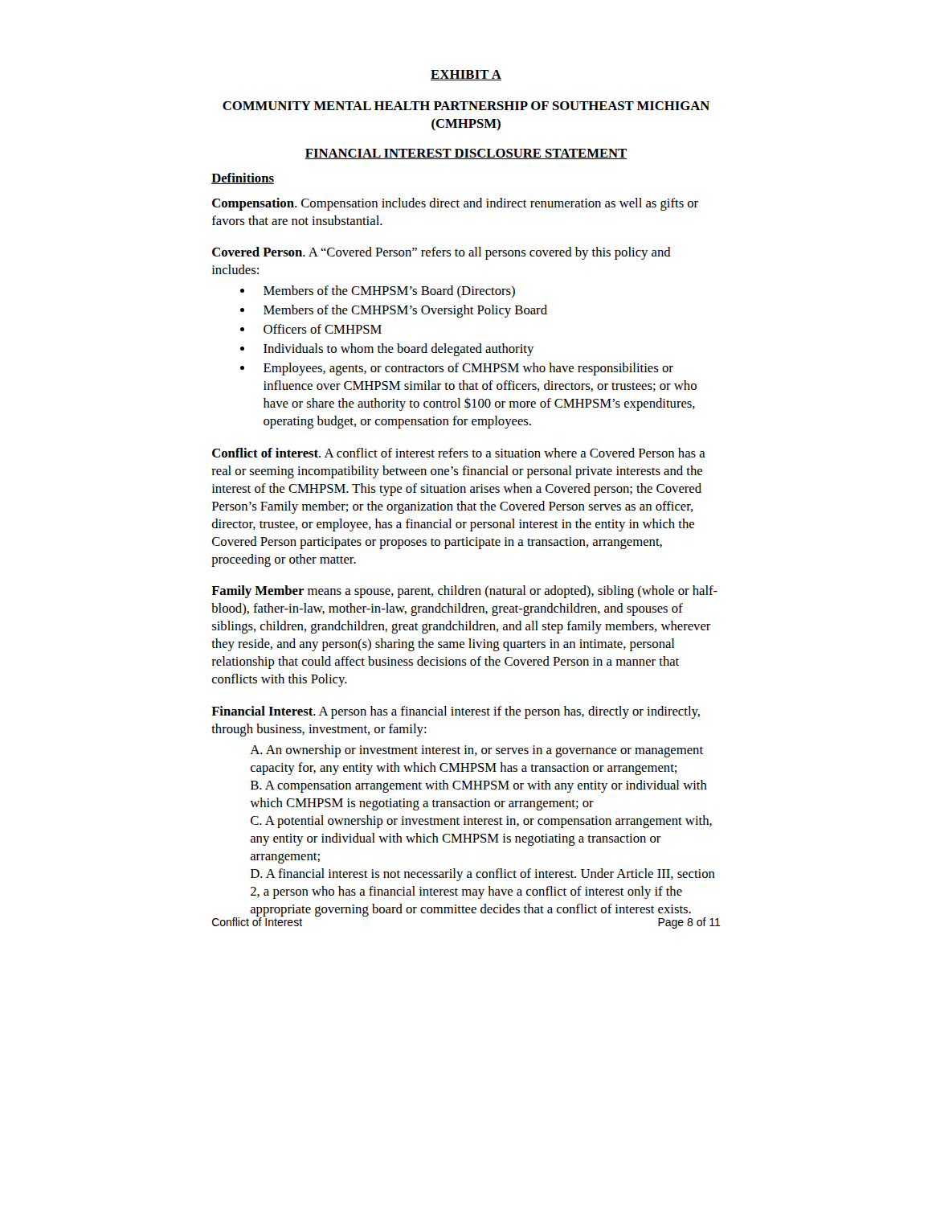EXHIBIT A
COMMUNITY MENTAL HEALTH PARTNERSHIP OF SOUTHEAST MICHIGAN
(CMHPSM)
FINANCIAL INTEREST DISCLOSURE STATEMENT
Definitions
Compensation. Compensation includes direct and indirect renumeration as well as gifts or favors that are not insubstantial.
Covered Person. A “Covered Person” refers to all persons covered by this policy and includes:
Members of the CMHPSM’s Board (Directors)
Members of the CMHPSM’s Oversight Policy Board
Officers of CMHPSM
Individuals to whom the board delegated authority
Employees, agents, or contractors of CMHPSM who have responsibilities or influence over CMHPSM similar to that of officers, directors, or trustees; or who have or share the authority to control $100 or more of CMHPSM’s expenditures, operating budget, or compensation for employees.
Conflict of interest. A conflict of interest refers to a situation where a Covered Person has a real or seeming incompatibility between one’s financial or personal private interests and the interest of the CMHPSM. This type of situation arises when a Covered person; the Covered Person’s Family member; or the organization that the Covered Person serves as an officer, director, trustee, or employee, has a financial or personal interest in the entity in which the Covered Person participates or proposes to participate in a transaction, arrangement, proceeding or other matter.
Family Member means a spouse, parent, children (natural or adopted), sibling (whole or half-blood), father-in-law, mother-in-law, grandchildren, great-grandchildren, and spouses of siblings, children, grandchildren, great grandchildren, and all step family members, wherever they reside, and any person(s) sharing the same living quarters in an intimate, personal relationship that could affect business decisions of the Covered Person in a manner that conflicts with this Policy.
Financial Interest. A person has a financial interest if the person has, directly or indirectly, through business, investment, or family:
A. An ownership or investment interest in, or serves in a governance or management capacity for, any entity with which CMHPSM has a transaction or arrangement;
B. A compensation arrangement with CMHPSM or with any entity or individual with which CMHPSM is negotiating a transaction or arrangement; or
C. A potential ownership or investment interest in, or compensation arrangement with, any entity or individual with which CMHPSM is negotiating a transaction or arrangement;
D. A financial interest is not necessarily a conflict of interest. Under Article III, section 2, a person who has a financial interest may have a conflict of interest only if the appropriate governing board or committee decides that a conflict of interest exists.
Conflict of Interest Page 8 of 11